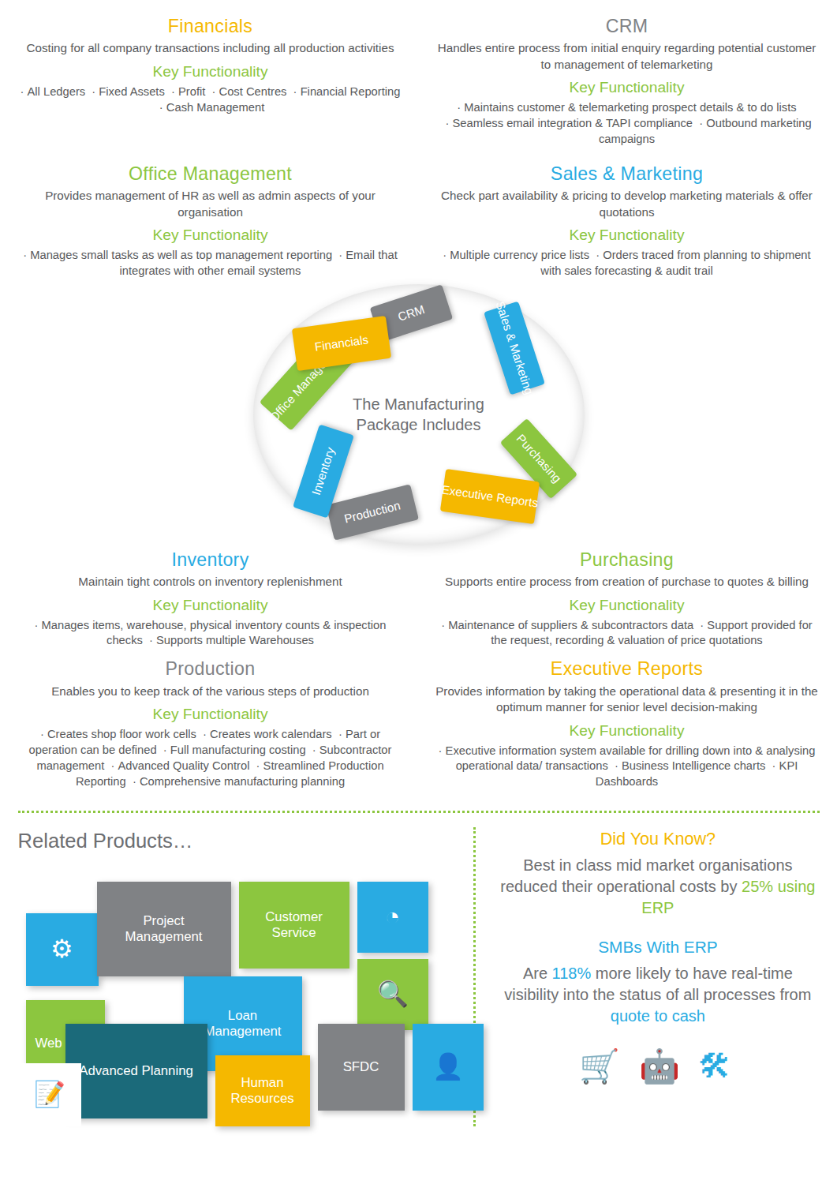Financials
Costing for all company transactions including all production activities
Key Functionality
All Ledgers
Fixed Assets
Profit
Cost Centres
Financial Reporting
Cash Management
CRM
Handles entire process from initial enquiry regarding potential customer to management of telemarketing
Key Functionality
Maintains customer & telemarketing prospect details & to do lists
Seamless email integration & TAPI compliance
Outbound marketing campaigns
Office Management
Provides management of HR as well as admin aspects of your organisation
Key Functionality
Manages small tasks as well as top management reporting
Email that integrates with other email systems
Sales & Marketing
Check part availability & pricing to develop marketing materials & offer quotations
Key Functionality
Multiple currency price lists
Orders traced from planning to shipment with sales forecasting & audit trail
The Manufacturing Package Includes
CRM
Sales & Marketing
Purchasing
Executive Reports
Production
Inventory
Office Management
Financials
Inventory
Maintain tight controls on inventory replenishment
Key Functionality
Manages items, warehouse, physical inventory counts & inspection checks
Supports multiple Warehouses
Purchasing
Supports entire process from creation of purchase to quotes & billing
Key Functionality
Maintenance of suppliers & subcontractors data
Support provided for the request, recording & valuation of price quotations
Production
Enables you to keep track of the various steps of production
Key Functionality
Creates shop floor work cells
Creates work calendars
Part or operation can be defined
Full manufacturing costing
Subcontractor management
Advanced Quality Control
Streamlined Production Reporting
Comprehensive manufacturing planning
Executive Reports
Provides information by taking the operational data & presenting it in the optimum manner for senior level decision-making
Key Functionality
Executive information system available for drilling down into & analysing operational data/ transactions
Business Intelligence charts
KPI Dashboards
Related Products…
⚙
Project Management
Customer Service
◔
🔍
Loan Management
Web CMS
Advanced Planning
Human Resources
SFDC
👤
📝
Did You Know?
Best in class mid market organisations reduced their operational costs by 25% using ERP
SMBs With ERP
Are 118% more likely to have real-time visibility into the status of all processes from quote to cash
🛒 🤖 🛠